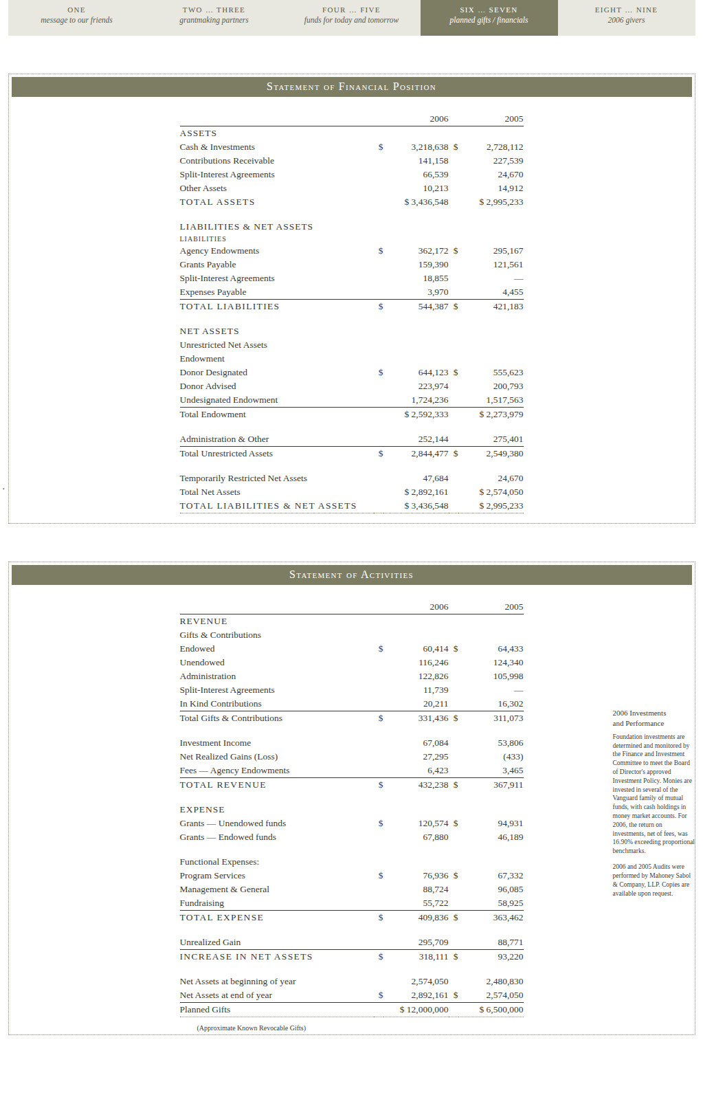one message to our friends
two … three grantmaking partners
four … five funds for today and tomorrow
six … seven planned gifts / financials
eight … nine 2006 givers
.
Statement of Financial Position
| | | 2006 | | 2005 |
| Assets | | | | |
| Cash & Investments | $ | 3,218,638 | $ | 2,728,112 |
| Contributions Receivable | | 141,158 | | 227,539 |
| Split-Interest Agreements | | 66,539 | | 24,670 |
| Other Assets | | 10,213 | | 14,912 |
| total assets | | $ 3,436,548 | | $ 2,995,233 |
| Liabilities & Net Assets | | | | |
| Liabilities | | | | |
| Agency Endowments | $ | 362,172 | $ | 295,167 |
| Grants Payable | | 159,390 | | 121,561 |
| Split-Interest Agreements | | 18,855 | | — |
| Expenses Payable | | 3,970 | | 4,455 |
| total liabilities | $ | 544,387 | $ | 421,183 |
| Net Assets | | | | |
| Unrestricted Net Assets | | | | |
| Endowment | | | | |
| Donor Designated | $ | 644,123 | $ | 555,623 |
| Donor Advised | | 223,974 | | 200,793 |
| Undesignated Endowment | | 1,724,236 | | 1,517,563 |
| Total Endowment | | $ 2,592,333 | | $ 2,273,979 |
| Administration & Other | | 252,144 | | 275,401 |
| Total Unrestricted Assets | $ | 2,844,477 | $ | 2,549,380 |
| Temporarily Restricted Net Assets | | 47,684 | | 24,670 |
| Total Net Assets | | $ 2,892,161 | | $ 2,574,050 |
| total liabilities & net assets | | $ 3,436,548 | | $ 2,995,233 |
Statement of Activities
| | | 2006 | | 2005 |
| Revenue | | | | |
| Gifts & Contributions | | | | |
| Endowed | $ | 60,414 | $ | 64,433 |
| Unendowed | | 116,246 | | 124,340 |
| Administration | | 122,826 | | 105,998 |
| Split-Interest Agreements | | 11,739 | | — |
| In Kind Contributions | | 20,211 | | 16,302 |
| Total Gifts & Contributions | $ | 331,436 | $ | 311,073 |
| Investment Income | | 67,084 | | 53,806 |
| Net Realized Gains (Loss) | | 27,295 | | (433) |
| Fees — Agency Endowments | | 6,423 | | 3,465 |
| total revenue | $ | 432,238 | $ | 367,911 |
| Expense | | | | |
| Grants — Unendowed funds | $ | 120,574 | $ | 94,931 |
| Grants — Endowed funds | | 67,880 | | 46,189 |
| Functional Expenses: | | | | |
| Program Services | $ | 76,936 | $ | 67,332 |
| Management & General | | 88,724 | | 96,085 |
| Fundraising | | 55,722 | | 58,925 |
| total expense | $ | 409,836 | $ | 363,462 |
| Unrealized Gain | | 295,709 | | 88,771 |
| increase in net assets | $ | 318,111 | $ | 93,220 |
| Net Assets at beginning of year | | 2,574,050 | | 2,480,830 |
| Net Assets at end of year | $ | 2,892,161 | $ | 2,574,050 |
| Planned Gifts | | $ 12,000,000 | | $ 6,500,000 |
(Approximate Known Revocable Gifts)
2006 Investments
and Performance
Foundation investments are determined and monitored by the Finance and Investment Committee to meet the Board of Director's approved Investment Policy. Monies are invested in several of the Vanguard family of mutual funds, with cash holdings in money market accounts. For 2006, the return on investments, net of fees, was 16.90% exceeding proportional benchmarks.
2006 and 2005 Audits were performed by Mahoney Sabol & Company, LLP. Copies are available upon request.